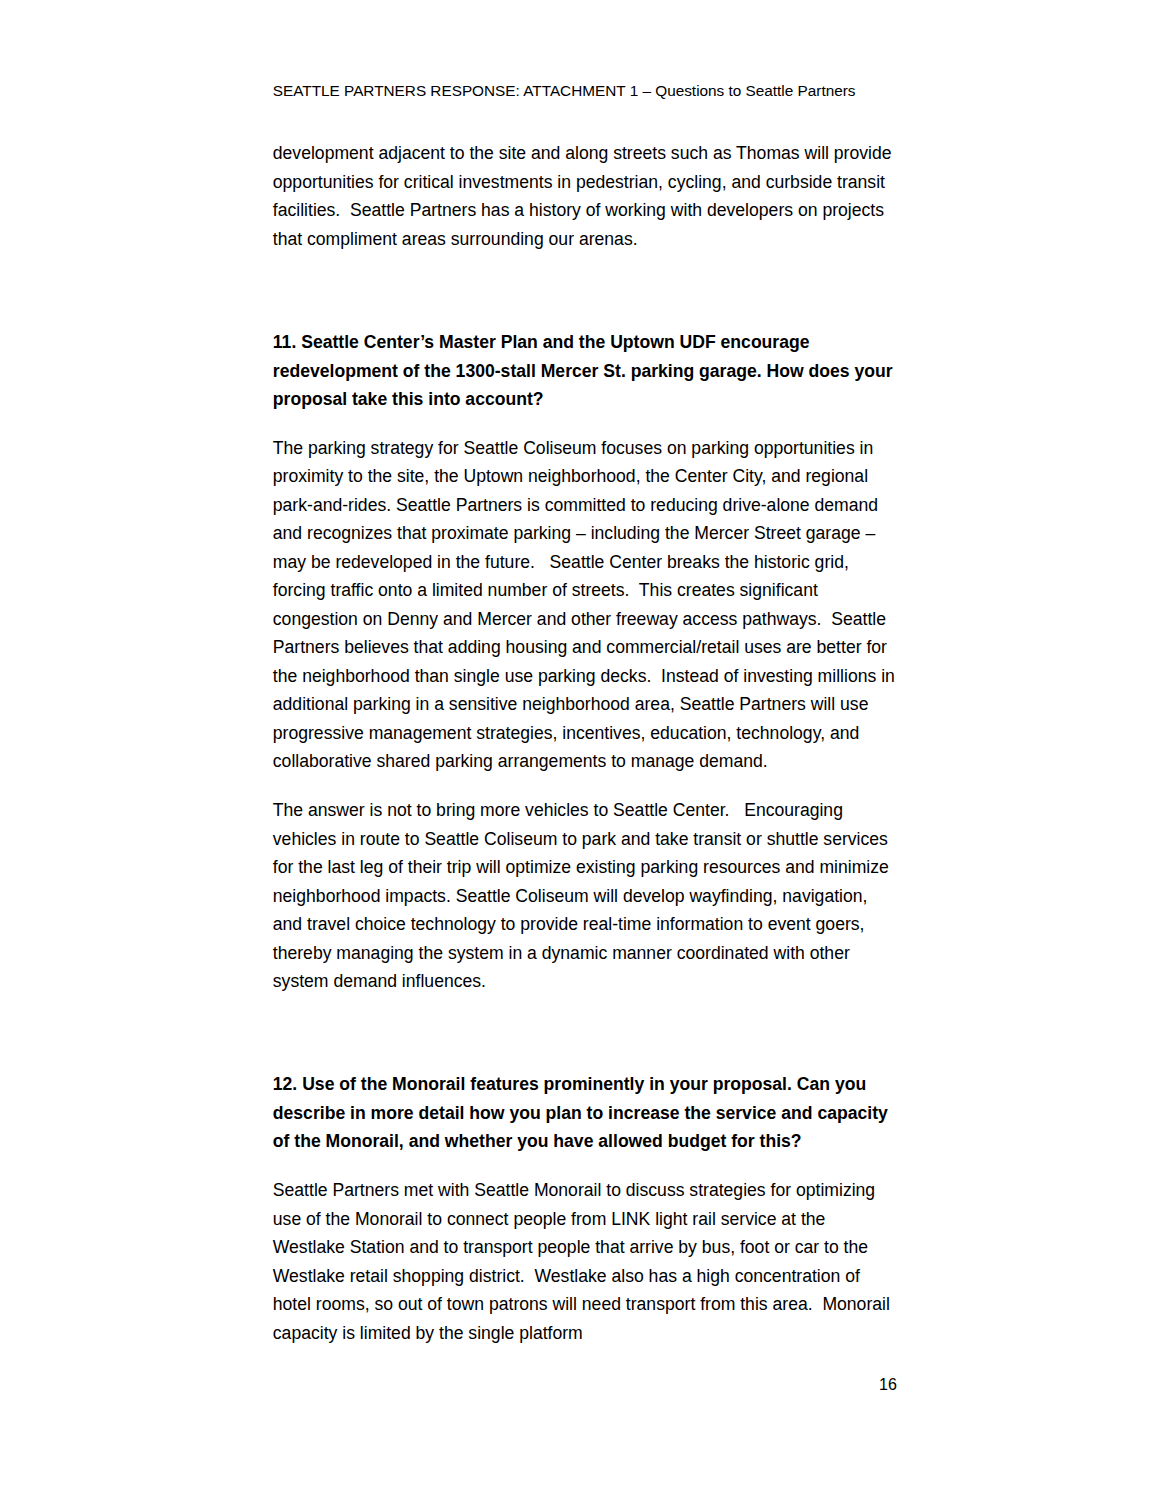SEATTLE PARTNERS RESPONSE: ATTACHMENT 1 – Questions to Seattle Partners
development adjacent to the site and along streets such as Thomas will provide opportunities for critical investments in pedestrian, cycling, and curbside transit facilities. Seattle Partners has a history of working with developers on projects that compliment areas surrounding our arenas.
11. Seattle Center’s Master Plan and the Uptown UDF encourage redevelopment of the 1300-stall Mercer St. parking garage. How does your proposal take this into account?
The parking strategy for Seattle Coliseum focuses on parking opportunities in proximity to the site, the Uptown neighborhood, the Center City, and regional park-and-rides. Seattle Partners is committed to reducing drive-alone demand and recognizes that proximate parking – including the Mercer Street garage – may be redeveloped in the future. Seattle Center breaks the historic grid, forcing traffic onto a limited number of streets. This creates significant congestion on Denny and Mercer and other freeway access pathways. Seattle Partners believes that adding housing and commercial/retail uses are better for the neighborhood than single use parking decks. Instead of investing millions in additional parking in a sensitive neighborhood area, Seattle Partners will use progressive management strategies, incentives, education, technology, and collaborative shared parking arrangements to manage demand.
The answer is not to bring more vehicles to Seattle Center. Encouraging vehicles in route to Seattle Coliseum to park and take transit or shuttle services for the last leg of their trip will optimize existing parking resources and minimize neighborhood impacts. Seattle Coliseum will develop wayfinding, navigation, and travel choice technology to provide real-time information to event goers, thereby managing the system in a dynamic manner coordinated with other system demand influences.
12. Use of the Monorail features prominently in your proposal. Can you describe in more detail how you plan to increase the service and capacity of the Monorail, and whether you have allowed budget for this?
Seattle Partners met with Seattle Monorail to discuss strategies for optimizing use of the Monorail to connect people from LINK light rail service at the Westlake Station and to transport people that arrive by bus, foot or car to the Westlake retail shopping district. Westlake also has a high concentration of hotel rooms, so out of town patrons will need transport from this area. Monorail capacity is limited by the single platform
16